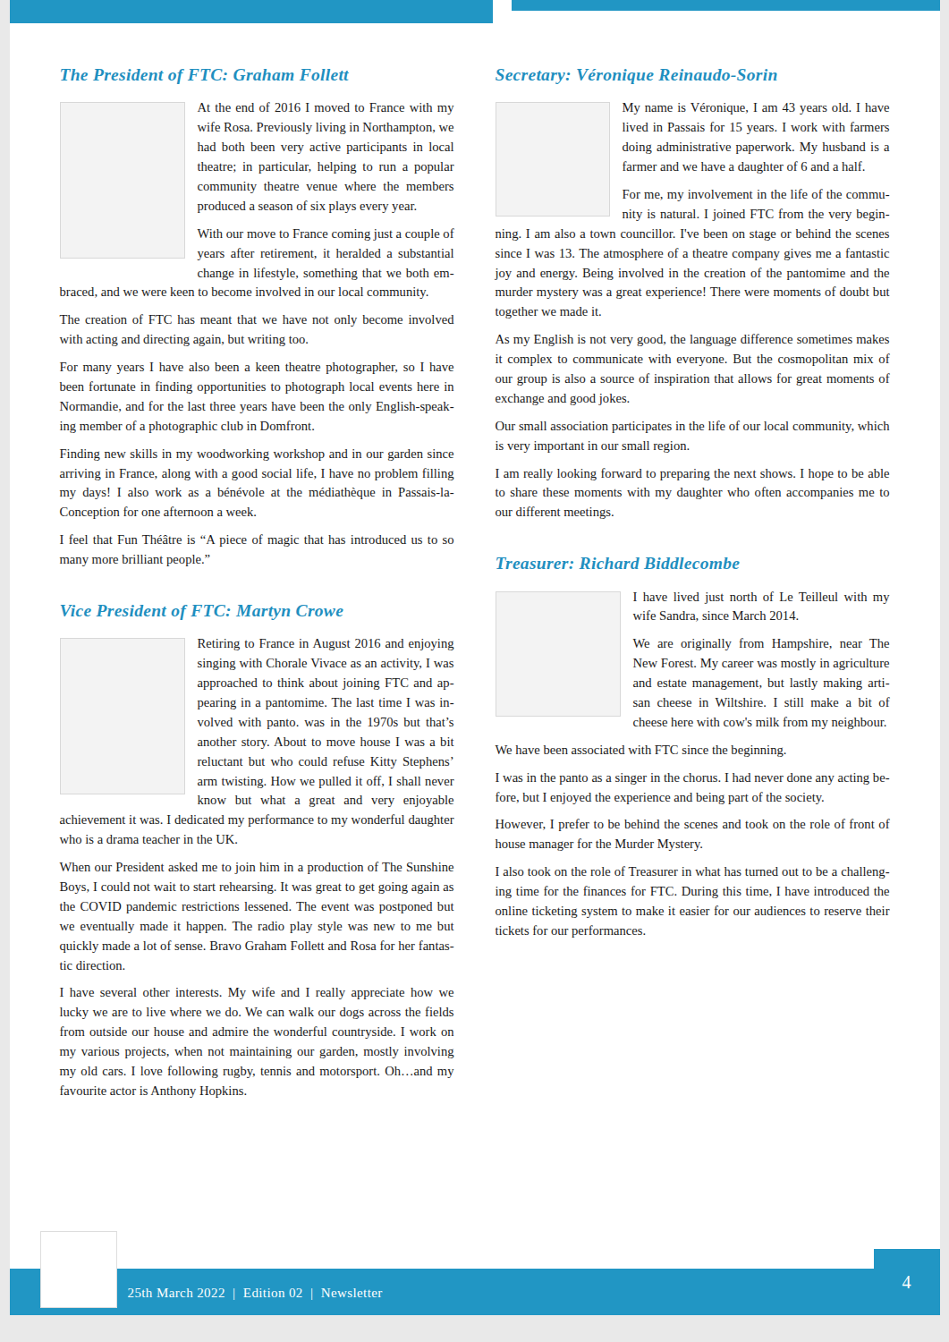The President of FTC: Graham Follett
At the end of 2016 I moved to France with my wife Rosa. Previously living in Northampton, we had both been very active participants in local theatre; in particular, helping to run a popular community theatre venue where the members produced a season of six plays every year.
With our move to France coming just a couple of years after retirement, it heralded a substantial change in lifestyle, something that we both embraced, and we were keen to become involved in our local community.
The creation of FTC has meant that we have not only become involved with acting and directing again, but writing too.
For many years I have also been a keen theatre photographer, so I have been fortunate in finding opportunities to photograph local events here in Normandie, and for the last three years have been the only English-speaking member of a photographic club in Domfront.
Finding new skills in my woodworking workshop and in our garden since arriving in France, along with a good social life, I have no problem filling my days! I also work as a bénévole at the médiathèque in Passais-la-Conception for one afternoon a week.
I feel that Fun Théâtre is “A piece of magic that has introduced us to so many more brilliant people.”
Vice President of FTC: Martyn Crowe
Retiring to France in August 2016 and enjoying singing with Chorale Vivace as an activity, I was approached to think about joining FTC and appearing in a pantomime. The last time I was involved with panto. was in the 1970s but that’s another story. About to move house I was a bit reluctant but who could refuse Kitty Stephens’ arm twisting. How we pulled it off, I shall never know but what a great and very enjoyable achievement it was. I dedicated my performance to my wonderful daughter who is a drama teacher in the UK.
When our President asked me to join him in a production of The Sunshine Boys, I could not wait to start rehearsing. It was great to get going again as the COVID pandemic restrictions lessened. The event was postponed but we eventually made it happen. The radio play style was new to me but quickly made a lot of sense. Bravo Graham Follett and Rosa for her fantastic direction.
I have several other interests. My wife and I really appreciate how we lucky we are to live where we do. We can walk our dogs across the fields from outside our house and admire the wonderful countryside. I work on my various projects, when not maintaining our garden, mostly involving my old cars. I love following rugby, tennis and motorsport. Oh…and my favourite actor is Anthony Hopkins.
Secretary: Véronique Reinaudo-Sorin
My name is Véronique, I am 43 years old. I have lived in Passais for 15 years. I work with farmers doing administrative paperwork. My husband is a farmer and we have a daughter of 6 and a half.
For me, my involvement in the life of the community is natural. I joined FTC from the very beginning. I am also a town councillor. I've been on stage or behind the scenes since I was 13. The atmosphere of a theatre company gives me a fantastic joy and energy. Being involved in the creation of the pantomime and the murder mystery was a great experience! There were moments of doubt but together we made it.
As my English is not very good, the language difference sometimes makes it complex to communicate with everyone. But the cosmopolitan mix of our group is also a source of inspiration that allows for great moments of exchange and good jokes.
Our small association participates in the life of our local community, which is very important in our small region.
I am really looking forward to preparing the next shows. I hope to be able to share these moments with my daughter who often accompanies me to our different meetings.
Treasurer: Richard Biddlecombe
I have lived just north of Le Teilleul with my wife Sandra, since March 2014.
We are originally from Hampshire, near The New Forest. My career was mostly in agriculture and estate management, but lastly making artisan cheese in Wiltshire. I still make a bit of cheese here with cow's milk from my neighbour.
We have been associated with FTC since the beginning.
I was in the panto as a singer in the chorus. I had never done any acting before, but I enjoyed the experience and being part of the society.
However, I prefer to be behind the scenes and took on the role of front of house manager for the Murder Mystery.
I also took on the role of Treasurer in what has turned out to be a challenging time for the finances for FTC. During this time, I have introduced the online ticketing system to make it easier for our audiences to reserve their tickets for our performances.
25th March 2022 | Edition 02 | Newsletter
4